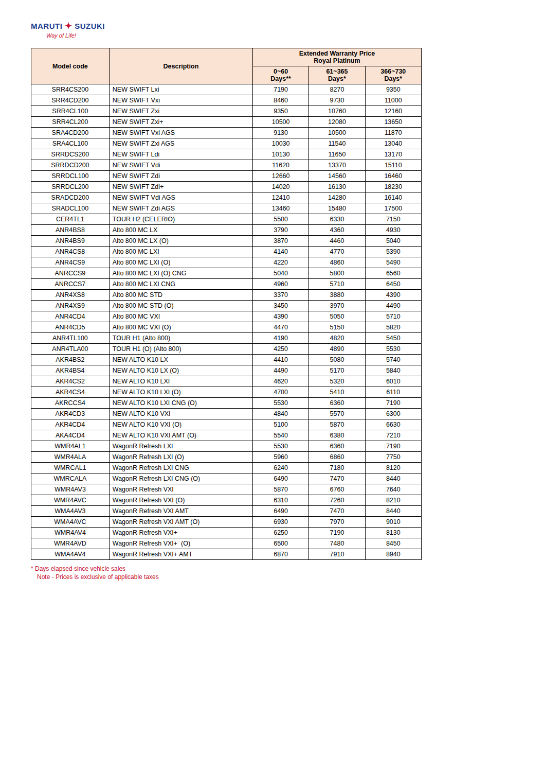MARUTI ✦ SUZUKI
Way of Life!
| Model code | Description | Extended Warranty Price Royal Platinum |
| --- | --- | --- |
| 0~60 Days** | 61~365 Days* | 366~730 Days* |
| SRR4CS200 | NEW SWIFT Lxi | 7190 | 8270 | 9350 |
| SRR4CD200 | NEW SWIFT Vxi | 8460 | 9730 | 11000 |
| SRR4CL100 | NEW SWIFT Zxi | 9350 | 10760 | 12160 |
| SRR4CL200 | NEW SWIFT Zxi+ | 10500 | 12080 | 13650 |
| SRA4CD200 | NEW SWIFT Vxi AGS | 9130 | 10500 | 11870 |
| SRA4CL100 | NEW SWIFT Zxi AGS | 10030 | 11540 | 13040 |
| SRRDCS200 | NEW SWIFT Ldi | 10130 | 11650 | 13170 |
| SRRDCD200 | NEW SWIFT Vdi | 11620 | 13370 | 15110 |
| SRRDCL100 | NEW SWIFT Zdi | 12660 | 14560 | 16460 |
| SRRDCL200 | NEW SWIFT Zdi+ | 14020 | 16130 | 18230 |
| SRADCD200 | NEW SWIFT Vdi AGS | 12410 | 14280 | 16140 |
| SRADCL100 | NEW SWIFT Zdi AGS | 13460 | 15480 | 17500 |
| CER4TL1 | TOUR H2 (CELERIO) | 5500 | 6330 | 7150 |
| ANR4BS8 | Alto 800 MC LX | 3790 | 4360 | 4930 |
| ANR4BS9 | Alto 800 MC LX (O) | 3870 | 4460 | 5040 |
| ANR4CS8 | Alto 800 MC LXI | 4140 | 4770 | 5390 |
| ANR4CS9 | Alto 800 MC LXI (O) | 4220 | 4860 | 5490 |
| ANRCCS9 | Alto 800 MC LXI (O) CNG | 5040 | 5800 | 6560 |
| ANRCCS7 | Alto 800 MC LXI CNG | 4960 | 5710 | 6450 |
| ANR4XS8 | Alto 800 MC STD | 3370 | 3880 | 4390 |
| ANR4XS9 | Alto 800 MC STD (O) | 3450 | 3970 | 4490 |
| ANR4CD4 | Alto 800 MC VXI | 4390 | 5050 | 5710 |
| ANR4CD5 | Alto 800 MC VXI (O) | 4470 | 5150 | 5820 |
| ANR4TL100 | TOUR H1 (Alto 800) | 4190 | 4820 | 5450 |
| ANR4TLA00 | TOUR H1 (O) (Alto 800) | 4250 | 4890 | 5530 |
| AKR4BS2 | NEW ALTO K10 LX | 4410 | 5080 | 5740 |
| AKR4BS4 | NEW ALTO K10 LX (O) | 4490 | 5170 | 5840 |
| AKR4CS2 | NEW ALTO K10 LXI | 4620 | 5320 | 6010 |
| AKR4CS4 | NEW ALTO K10 LXI (O) | 4700 | 5410 | 6110 |
| AKRCCS4 | NEW ALTO K10 LXI CNG (O) | 5530 | 6360 | 7190 |
| AKR4CD3 | NEW ALTO K10 VXI | 4840 | 5570 | 6300 |
| AKR4CD4 | NEW ALTO K10 VXI (O) | 5100 | 5870 | 6630 |
| AKA4CD4 | NEW ALTO K10 VXI AMT (O) | 5540 | 6380 | 7210 |
| WMR4AL1 | WagonR Refresh LXI | 5530 | 6360 | 7190 |
| WMR4ALA | WagonR Refresh LXI (O) | 5960 | 6860 | 7750 |
| WMRCAL1 | WagonR Refresh LXI CNG | 6240 | 7180 | 8120 |
| WMRCALA | WagonR Refresh LXI CNG (O) | 6490 | 7470 | 8440 |
| WMR4AV3 | WagonR Refresh VXI | 5870 | 6760 | 7640 |
| WMR4AVC | WagonR Refresh VXI (O) | 6310 | 7260 | 8210 |
| WMA4AV3 | WagonR Refresh VXI AMT | 6490 | 7470 | 8440 |
| WMA4AVC | WagonR Refresh VXI AMT (O) | 6930 | 7970 | 9010 |
| WMR4AV4 | WagonR Refresh VXI+ | 6250 | 7190 | 8130 |
| WMR4AVD | WagonR Refresh VXI+ (O) | 6500 | 7480 | 8450 |
| WMA4AV4 | WagonR Refresh VXI+ AMT | 6870 | 7910 | 8940 |
* Days elapsed since vehicle sales
Note - Prices is exclusive of applicable taxes